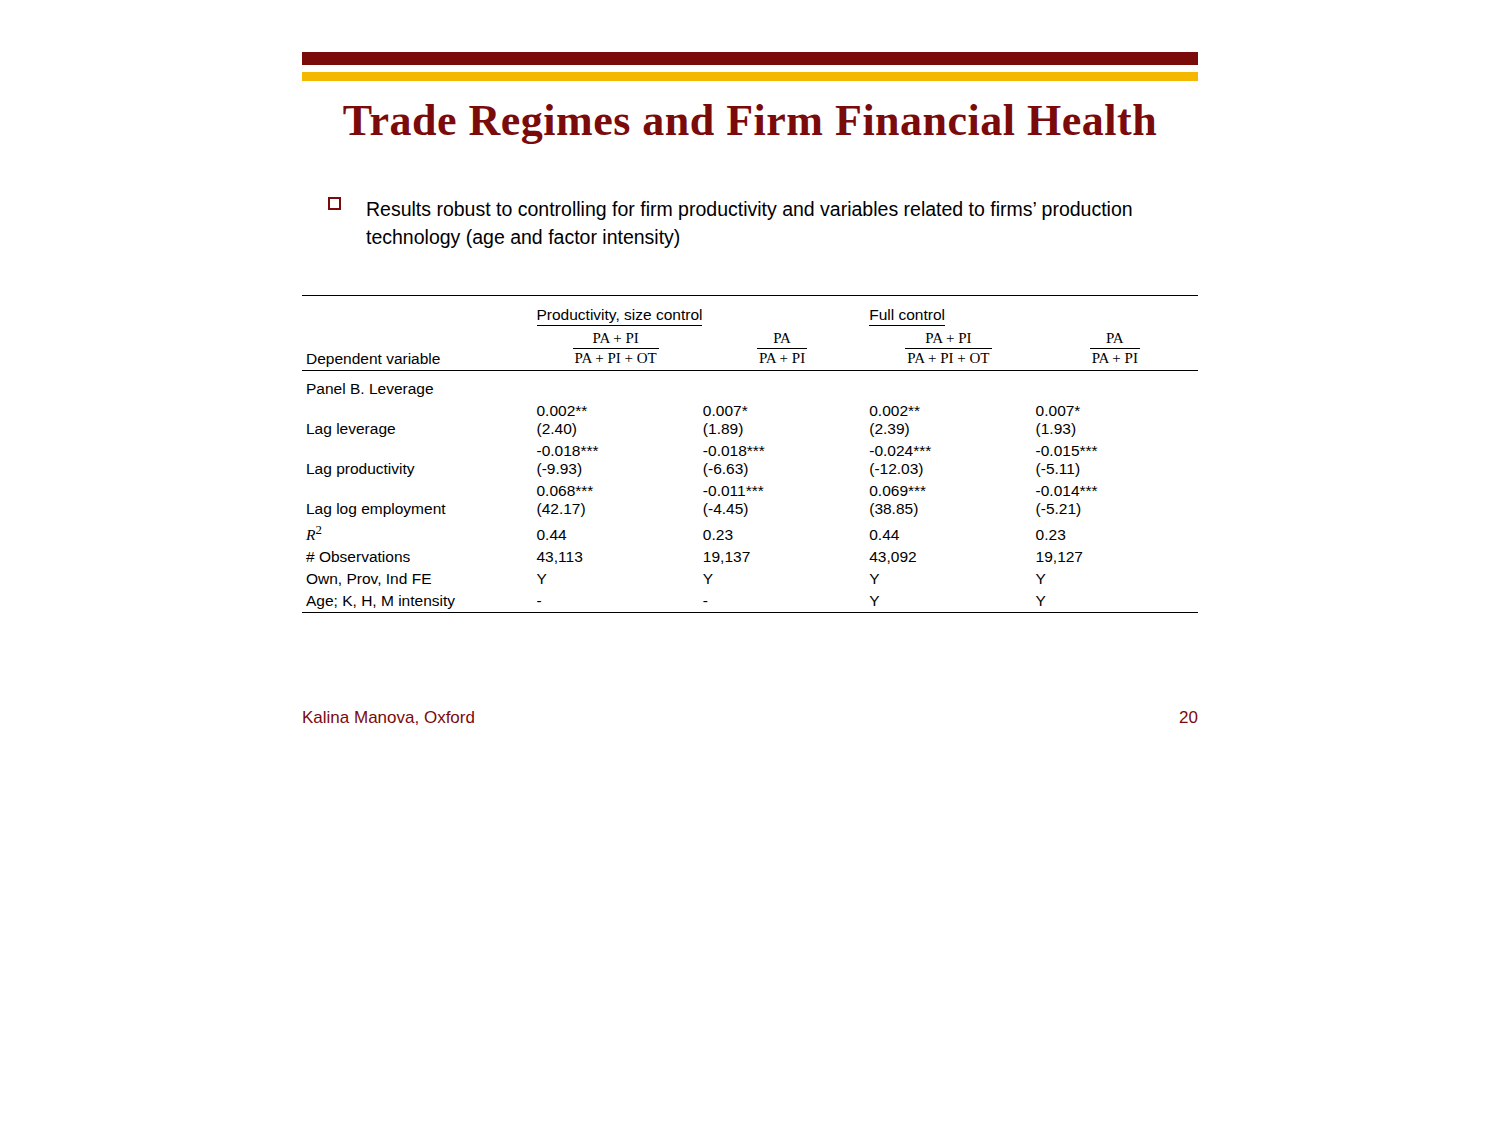Trade Regimes and Firm Financial Health
Results robust to controlling for firm productivity and variables related to firms’ production technology (age and factor intensity)
| | Productivity, size control | Full control |
| Dependent variable | PA + PI PA + PI + OT | PA PA + PI | PA + PI PA + PI + OT | PA PA + PI |
| Panel B. Leverage |
| Lag leverage | 0.002** (2.40) | 0.007* (1.89) | 0.002** (2.39) | 0.007* (1.93) |
| Lag productivity | -0.018*** (-9.93) | -0.018*** (-6.63) | -0.024*** (-12.03) | -0.015*** (-5.11) |
| Lag log employment | 0.068*** (42.17) | -0.011*** (-4.45) | 0.069*** (38.85) | -0.014*** (-5.21) |
| R 2 | 0.44 | 0.23 | 0.44 | 0.23 |
| # Observations | 43,113 | 19,137 | 43,092 | 19,127 |
| Own, Prov, Ind FE | Y | Y | Y | Y |
| Age; K, H, M intensity | - | - | Y | Y |
Kalina Manova, Oxford
20